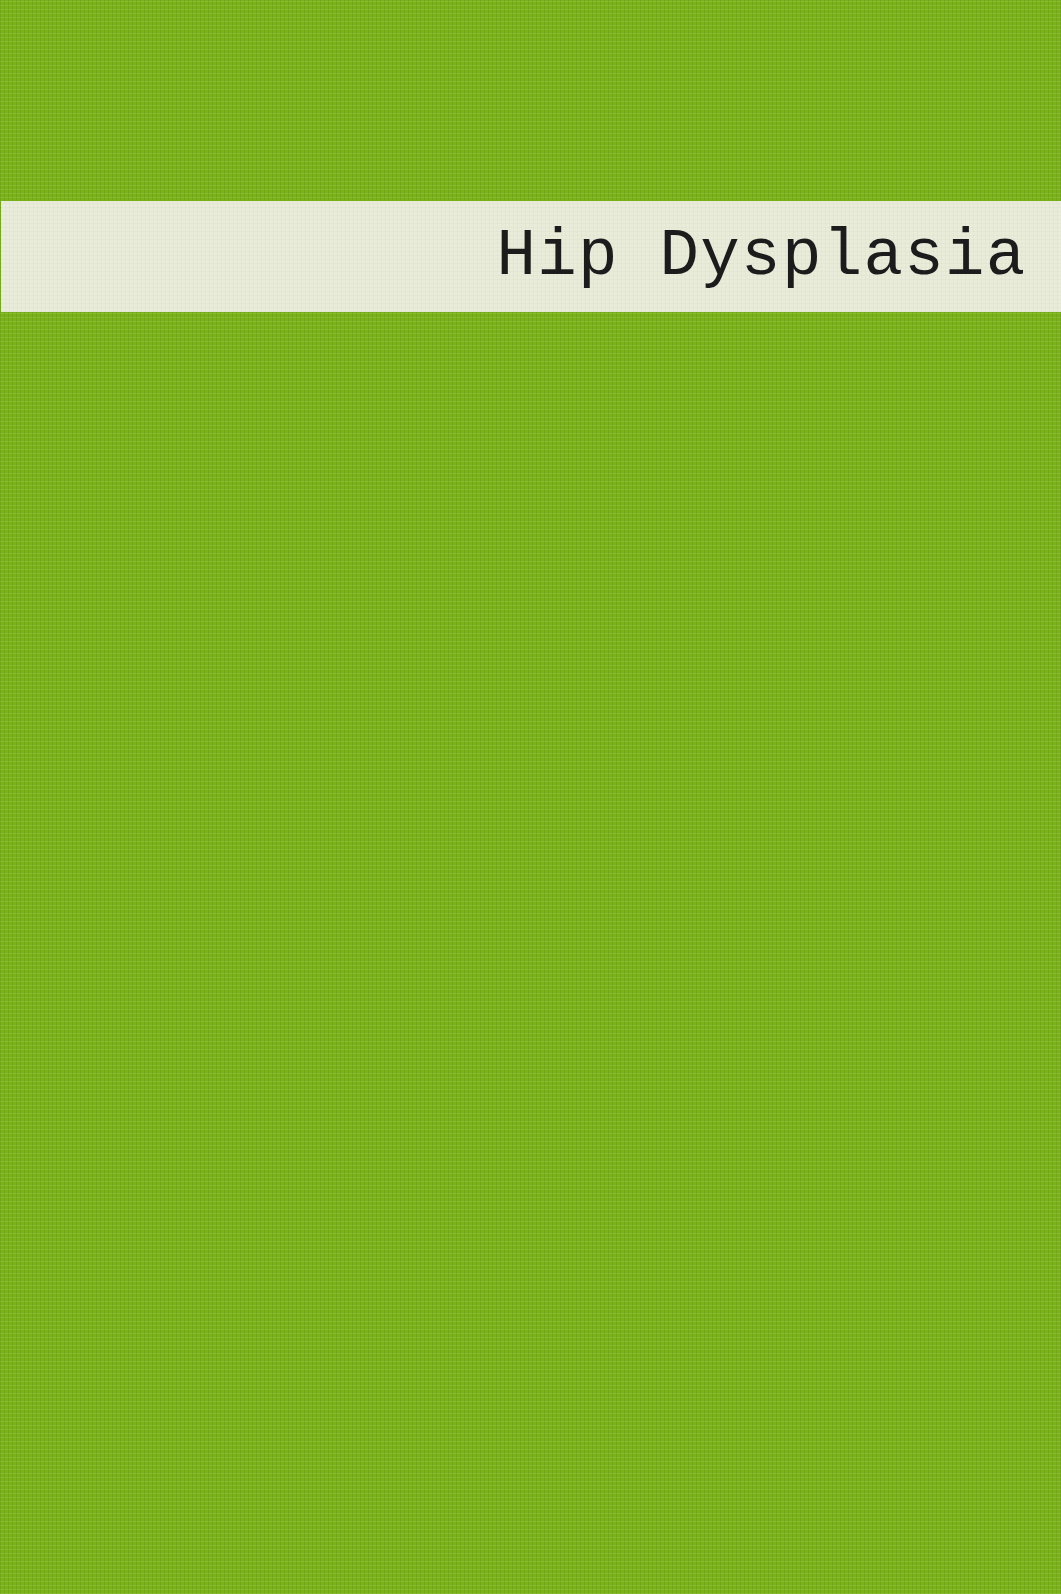Hip Dysplasia